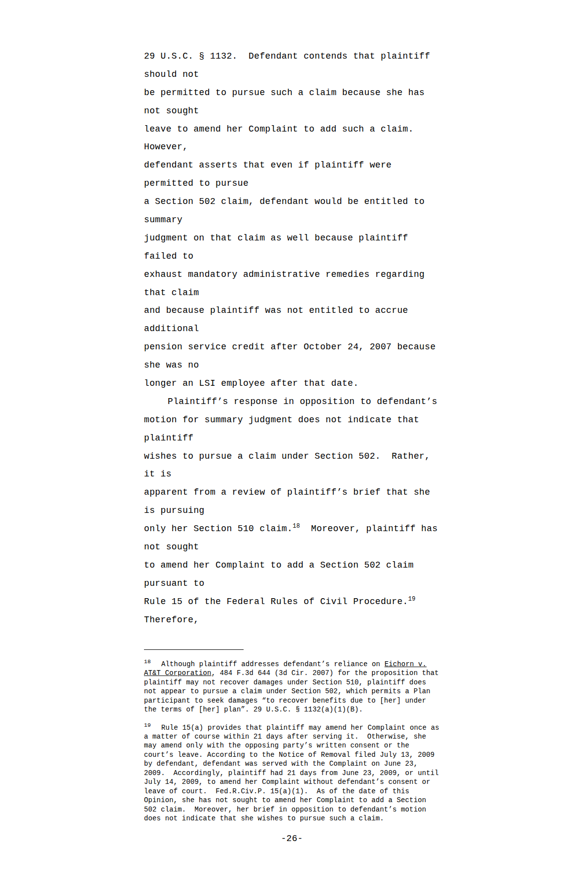29 U.S.C. § 1132. Defendant contends that plaintiff should not
be permitted to pursue such a claim because she has not sought
leave to amend her Complaint to add such a claim. However,
defendant asserts that even if plaintiff were permitted to pursue
a Section 502 claim, defendant would be entitled to summary
judgment on that claim as well because plaintiff failed to
exhaust mandatory administrative remedies regarding that claim
and because plaintiff was not entitled to accrue additional
pension service credit after October 24, 2007 because she was no
longer an LSI employee after that date.
Plaintiff’s response in opposition to defendant’s
motion for summary judgment does not indicate that plaintiff
wishes to pursue a claim under Section 502. Rather, it is
apparent from a review of plaintiff’s brief that she is pursuing
only her Section 510 claim.18 Moreover, plaintiff has not sought
to amend her Complaint to add a Section 502 claim pursuant to
Rule 15 of the Federal Rules of Civil Procedure.19 Therefore,
18 Although plaintiff addresses defendant’s reliance on Eichorn v. AT&T Corporation, 484 F.3d 644 (3d Cir. 2007) for the proposition that plaintiff may not recover damages under Section 510, plaintiff does not appear to pursue a claim under Section 502, which permits a Plan participant to seek damages “to recover benefits due to [her] under the terms of [her] plan”. 29 U.S.C. § 1132(a)(1)(B).
19 Rule 15(a) provides that plaintiff may amend her Complaint once as a matter of course within 21 days after serving it. Otherwise, she may amend only with the opposing party’s written consent or the court’s leave. According to the Notice of Removal filed July 13, 2009 by defendant, defendant was served with the Complaint on June 23, 2009. Accordingly, plaintiff had 21 days from June 23, 2009, or until July 14, 2009, to amend her Complaint without defendant’s consent or leave of court. Fed.R.Civ.P. 15(a)(1). As of the date of this Opinion, she has not sought to amend her Complaint to add a Section 502 claim. Moreover, her brief in opposition to defendant’s motion does not indicate that she wishes to pursue such a claim.
-26-